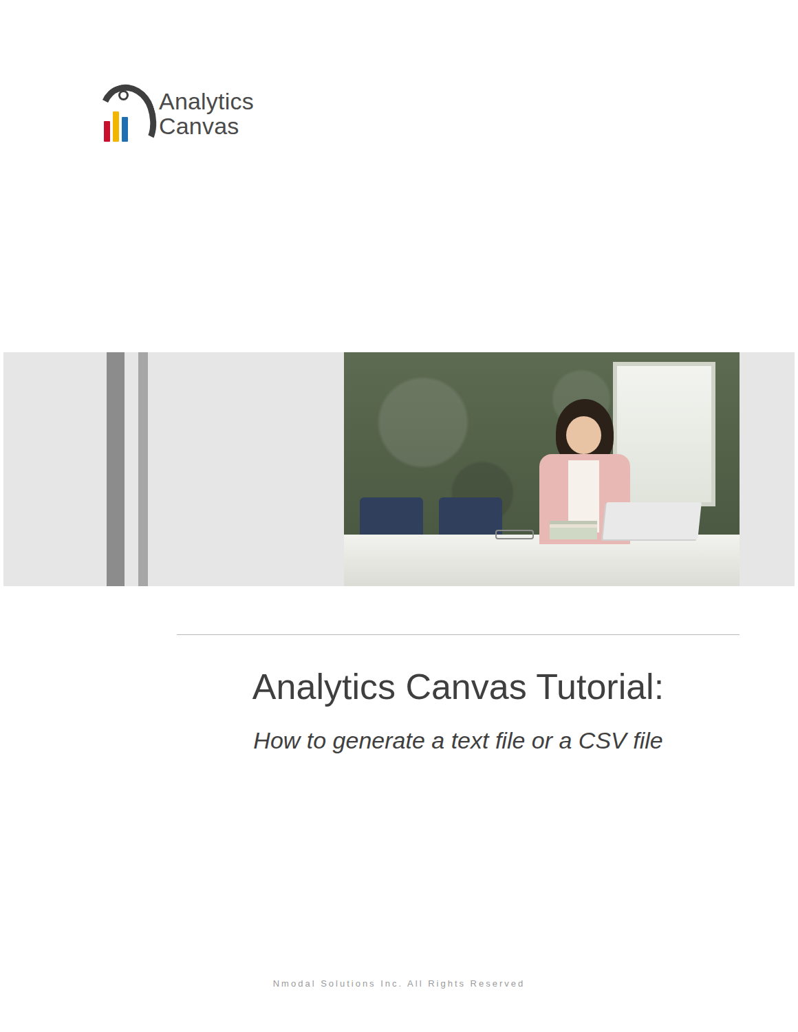Analytics Canvas
Analytics Canvas Tutorial:
How to generate a text file or a CSV file
Nmodal Solutions Inc. All Rights Reserved